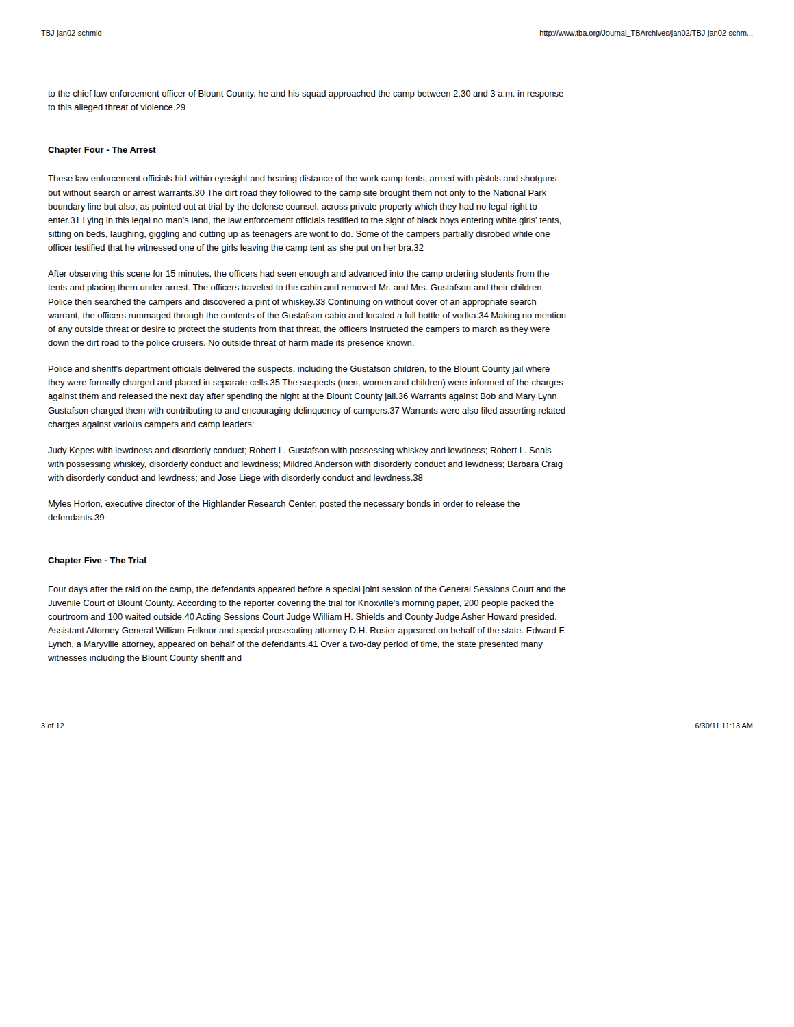TBJ-jan02-schmid
http://www.tba.org/Journal_TBArchives/jan02/TBJ-jan02-schm...
to the chief law enforcement officer of Blount County, he and his squad approached the camp between 2:30 and 3 a.m. in response to this alleged threat of violence.29
Chapter Four - The Arrest
These law enforcement officials hid within eyesight and hearing distance of the work camp tents, armed with pistols and shotguns but without search or arrest warrants.30 The dirt road they followed to the camp site brought them not only to the National Park boundary line but also, as pointed out at trial by the defense counsel, across private property which they had no legal right to enter.31 Lying in this legal no man's land, the law enforcement officials testified to the sight of black boys entering white girls' tents, sitting on beds, laughing, giggling and cutting up as teenagers are wont to do. Some of the campers partially disrobed while one officer testified that he witnessed one of the girls leaving the camp tent as she put on her bra.32
After observing this scene for 15 minutes, the officers had seen enough and advanced into the camp ordering students from the tents and placing them under arrest. The officers traveled to the cabin and removed Mr. and Mrs. Gustafson and their children. Police then searched the campers and discovered a pint of whiskey.33 Continuing on without cover of an appropriate search warrant, the officers rummaged through the contents of the Gustafson cabin and located a full bottle of vodka.34 Making no mention of any outside threat or desire to protect the students from that threat, the officers instructed the campers to march as they were down the dirt road to the police cruisers. No outside threat of harm made its presence known.
Police and sheriff's department officials delivered the suspects, including the Gustafson children, to the Blount County jail where they were formally charged and placed in separate cells.35 The suspects (men, women and children) were informed of the charges against them and released the next day after spending the night at the Blount County jail.36 Warrants against Bob and Mary Lynn Gustafson charged them with contributing to and encouraging delinquency of campers.37 Warrants were also filed asserting related charges against various campers and camp leaders:
Judy Kepes with lewdness and disorderly conduct; Robert L. Gustafson with possessing whiskey and lewdness; Robert L. Seals with possessing whiskey, disorderly conduct and lewdness; Mildred Anderson with disorderly conduct and lewdness; Barbara Craig with disorderly conduct and lewdness; and Jose Liege with disorderly conduct and lewdness.38
Myles Horton, executive director of the Highlander Research Center, posted the necessary bonds in order to release the defendants.39
Chapter Five - The Trial
Four days after the raid on the camp, the defendants appeared before a special joint session of the General Sessions Court and the Juvenile Court of Blount County. According to the reporter covering the trial for Knoxville's morning paper, 200 people packed the courtroom and 100 waited outside.40 Acting Sessions Court Judge William H. Shields and County Judge Asher Howard presided. Assistant Attorney General William Felknor and special prosecuting attorney D.H. Rosier appeared on behalf of the state. Edward F. Lynch, a Maryville attorney, appeared on behalf of the defendants.41 Over a two-day period of time, the state presented many witnesses including the Blount County sheriff and
3 of 12
6/30/11 11:13 AM